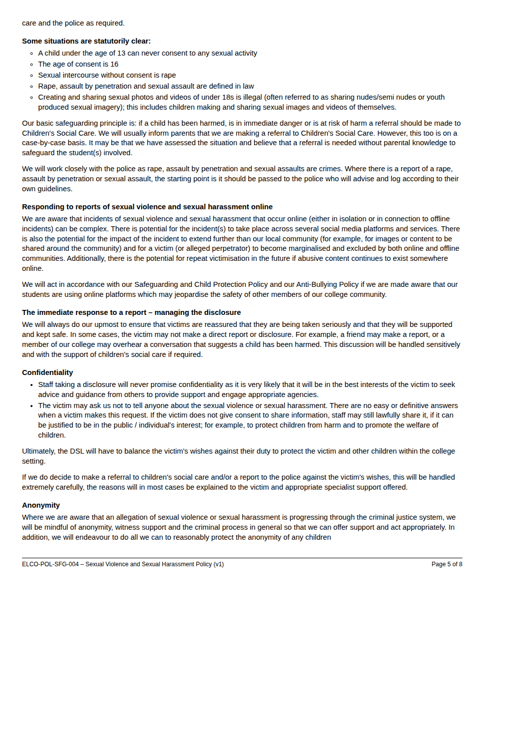care and the police as required.
Some situations are statutorily clear:
A child under the age of 13 can never consent to any sexual activity
The age of consent is 16
Sexual intercourse without consent is rape
Rape, assault by penetration and sexual assault are defined in law
Creating and sharing sexual photos and videos of under 18s is illegal (often referred to as sharing nudes/semi nudes or youth produced sexual imagery); this includes children making and sharing sexual images and videos of themselves.
Our basic safeguarding principle is: if a child has been harmed, is in immediate danger or is at risk of harm a referral should be made to Children's Social Care. We will usually inform parents that we are making a referral to Children's Social Care. However, this too is on a case-by-case basis. It may be that we have assessed the situation and believe that a referral is needed without parental knowledge to safeguard the student(s) involved.
We will work closely with the police as rape, assault by penetration and sexual assaults are crimes. Where there is a report of a rape, assault by penetration or sexual assault, the starting point is it should be passed to the police who will advise and log according to their own guidelines.
Responding to reports of sexual violence and sexual harassment online
We are aware that incidents of sexual violence and sexual harassment that occur online (either in isolation or in connection to offline incidents) can be complex. There is potential for the incident(s) to take place across several social media platforms and services. There is also the potential for the impact of the incident to extend further than our local community (for example, for images or content to be shared around the community) and for a victim (or alleged perpetrator) to become marginalised and excluded by both online and offline communities. Additionally, there is the potential for repeat victimisation in the future if abusive content continues to exist somewhere online.
We will act in accordance with our Safeguarding and Child Protection Policy and our Anti-Bullying Policy if we are made aware that our students are using online platforms which may jeopardise the safety of other members of our college community.
The immediate response to a report – managing the disclosure
We will always do our upmost to ensure that victims are reassured that they are being taken seriously and that they will be supported and kept safe. In some cases, the victim may not make a direct report or disclosure. For example, a friend may make a report, or a member of our college may overhear a conversation that suggests a child has been harmed. This discussion will be handled sensitively and with the support of children's social care if required.
Confidentiality
Staff taking a disclosure will never promise confidentiality as it is very likely that it will be in the best interests of the victim to seek advice and guidance from others to provide support and engage appropriate agencies.
The victim may ask us not to tell anyone about the sexual violence or sexual harassment. There are no easy or definitive answers when a victim makes this request. If the victim does not give consent to share information, staff may still lawfully share it, if it can be justified to be in the public / individual's interest; for example, to protect children from harm and to promote the welfare of children.
Ultimately, the DSL will have to balance the victim's wishes against their duty to protect the victim and other children within the college setting.
If we do decide to make a referral to children's social care and/or a report to the police against the victim's wishes, this will be handled extremely carefully, the reasons will in most cases be explained to the victim and appropriate specialist support offered.
Anonymity
Where we are aware that an allegation of sexual violence or sexual harassment is progressing through the criminal justice system, we will be mindful of anonymity, witness support and the criminal process in general so that we can offer support and act appropriately. In addition, we will endeavour to do all we can to reasonably protect the anonymity of any children
ELCO-POL-SFG-004 – Sexual Violence and Sexual Harassment Policy (v1) Page 5 of 8